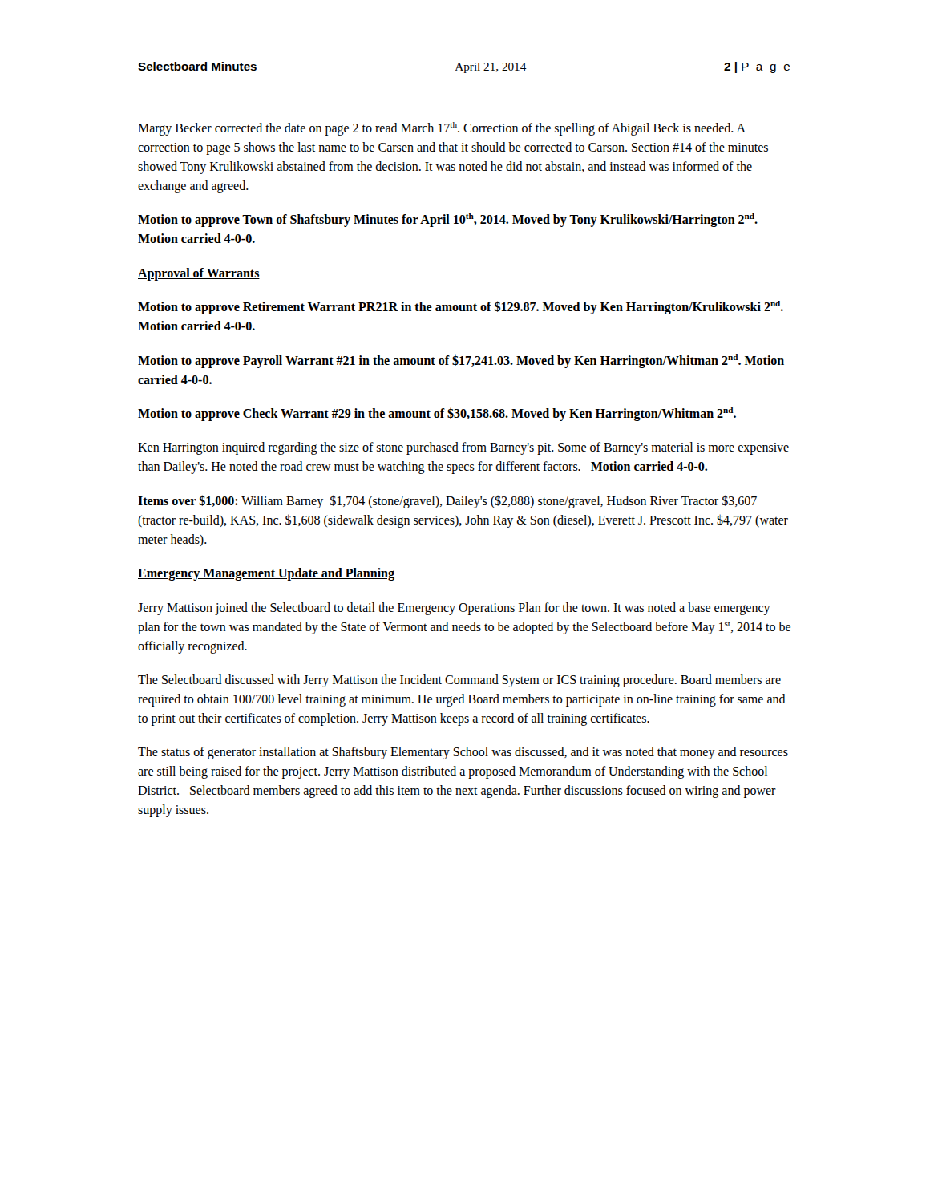Selectboard Minutes April 21, 2014 2 | P a g e
Margy Becker corrected the date on page 2 to read March 17th. Correction of the spelling of Abigail Beck is needed. A correction to page 5 shows the last name to be Carsen and that it should be corrected to Carson. Section #14 of the minutes showed Tony Krulikowski abstained from the decision. It was noted he did not abstain, and instead was informed of the exchange and agreed.
Motion to approve Town of Shaftsbury Minutes for April 10th, 2014. Moved by Tony Krulikowski/Harrington 2nd. Motion carried 4-0-0.
Approval of Warrants
Motion to approve Retirement Warrant PR21R in the amount of $129.87. Moved by Ken Harrington/Krulikowski 2nd. Motion carried 4-0-0.
Motion to approve Payroll Warrant #21 in the amount of $17,241.03. Moved by Ken Harrington/Whitman 2nd. Motion carried 4-0-0.
Motion to approve Check Warrant #29 in the amount of $30,158.68. Moved by Ken Harrington/Whitman 2nd.
Ken Harrington inquired regarding the size of stone purchased from Barney's pit. Some of Barney's material is more expensive than Dailey's. He noted the road crew must be watching the specs for different factors. Motion carried 4-0-0.
Items over $1,000: William Barney $1,704 (stone/gravel), Dailey's ($2,888) stone/gravel, Hudson River Tractor $3,607 (tractor re-build), KAS, Inc. $1,608 (sidewalk design services), John Ray & Son (diesel), Everett J. Prescott Inc. $4,797 (water meter heads).
Emergency Management Update and Planning
Jerry Mattison joined the Selectboard to detail the Emergency Operations Plan for the town. It was noted a base emergency plan for the town was mandated by the State of Vermont and needs to be adopted by the Selectboard before May 1st, 2014 to be officially recognized.
The Selectboard discussed with Jerry Mattison the Incident Command System or ICS training procedure. Board members are required to obtain 100/700 level training at minimum. He urged Board members to participate in on-line training for same and to print out their certificates of completion. Jerry Mattison keeps a record of all training certificates.
The status of generator installation at Shaftsbury Elementary School was discussed, and it was noted that money and resources are still being raised for the project. Jerry Mattison distributed a proposed Memorandum of Understanding with the School District. Selectboard members agreed to add this item to the next agenda. Further discussions focused on wiring and power supply issues.